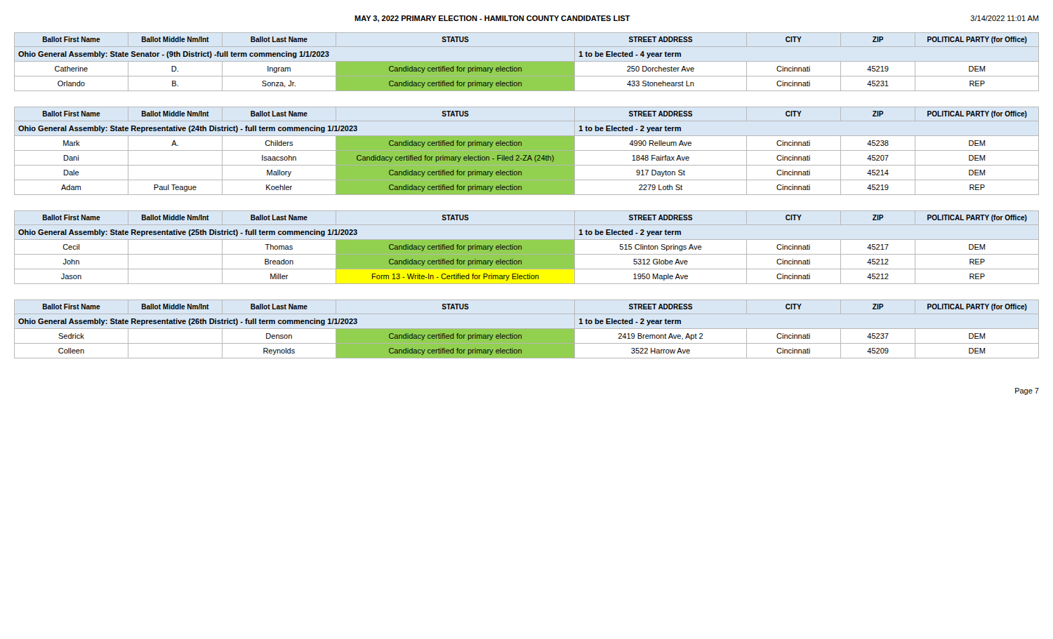MAY 3, 2022 PRIMARY ELECTION - HAMILTON COUNTY CANDIDATES LIST
3/14/2022 11:01 AM
| Ohio General Assembly: State Senator - (9th District) -full term commencing 1/1/2023 | 1 to be Elected - 4 year term |
| Ballot First Name | Ballot Middle Nm/Int | Ballot Last Name | STATUS | STREET ADDRESS | CITY | ZIP | POLITICAL PARTY (for Office) |
| Catherine | D. | Ingram | Candidacy certified for primary election | 250 Dorchester Ave | Cincinnati | 45219 | DEM |
| Orlando | B. | Sonza, Jr. | Candidacy certified for primary election | 433 Stonehearst Ln | Cincinnati | 45231 | REP |
| Ohio General Assembly: State Representative (24th District) - full term commencing 1/1/2023 | 1 to be Elected - 2 year term |
| Ballot First Name | Ballot Middle Nm/Int | Ballot Last Name | STATUS | STREET ADDRESS | CITY | ZIP | POLITICAL PARTY (for Office) |
| Mark | A. | Childers | Candidacy certified for primary election | 4990 Relleum Ave | Cincinnati | 45238 | DEM |
| Dani | | Isaacsohn | Candidacy certified for primary election - Filed 2-ZA (24th) | 1848 Fairfax Ave | Cincinnati | 45207 | DEM |
| Dale | | Mallory | Candidacy certified for primary election | 917 Dayton St | Cincinnati | 45214 | DEM |
| Adam | Paul Teague | Koehler | Candidacy certified for primary election | 2279 Loth St | Cincinnati | 45219 | REP |
| Ohio General Assembly: State Representative (25th District) - full term commencing 1/1/2023 | 1 to be Elected - 2 year term |
| Ballot First Name | Ballot Middle Nm/Int | Ballot Last Name | STATUS | STREET ADDRESS | CITY | ZIP | POLITICAL PARTY (for Office) |
| Cecil | | Thomas | Candidacy certified for primary election | 515 Clinton Springs Ave | Cincinnati | 45217 | DEM |
| John | | Breadon | Candidacy certified for primary election | 5312 Globe Ave | Cincinnati | 45212 | REP |
| Jason | | Miller | Form 13 - Write-In - Certified for Primary Election | 1950 Maple Ave | Cincinnati | 45212 | REP |
| Ohio General Assembly: State Representative (26th District) - full term commencing 1/1/2023 | 1 to be Elected - 2 year term |
| Ballot First Name | Ballot Middle Nm/Int | Ballot Last Name | STATUS | STREET ADDRESS | CITY | ZIP | POLITICAL PARTY (for Office) |
| Sedrick | | Denson | Candidacy certified for primary election | 2419 Bremont Ave, Apt 2 | Cincinnati | 45237 | DEM |
| Colleen | | Reynolds | Candidacy certified for primary election | 3522 Harrow Ave | Cincinnati | 45209 | DEM |
Page 7